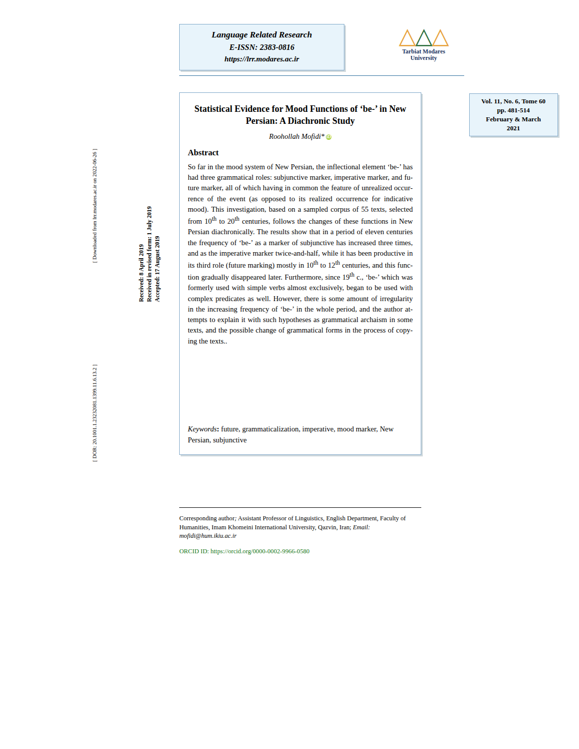[ Downloaded from lrr.modares.ac.ir on 2022-06-26 ]
[ DOR: 20.1001.1.23232081.1399.11.6.13.2 ]
Received: 8 April 2019
Received in revised form: 1 July 2019
Accepted: 17 August 2019
Language Related Research
E-ISSN: 2383-0816
https://lrr.modares.ac.ir
△△△
Tarbiat Modares
University
Vol. 11, No. 6, Tome 60
pp. 481-514
February & March
2021
Statistical Evidence for Mood Functions of ‘be-’ in New Persian: A Diachronic Study
Roohollah Mofidi*iD
Abstract
So far in the mood system of New Persian, the inflectional element ‘be-’ has had three grammatical roles: subjunctive marker, imperative marker, and future marker, all of which having in common the feature of unrealized occurrence of the event (as opposed to its realized occurrence for indicative mood). This investigation, based on a sampled corpus of 55 texts, selected from 10th to 20th centuries, follows the changes of these functions in New Persian diachronically. The results show that in a period of eleven centuries the frequency of ‘be-’ as a marker of subjunctive has increased three times, and as the imperative marker twice-and-half, while it has been productive in its third role (future marking) mostly in 10th to 12th centuries, and this function gradually disappeared later. Furthermore, since 19th c., ‘be-’ which was formerly used with simple verbs almost exclusively, began to be used with complex predicates as well. However, there is some amount of irregularity in the increasing frequency of ‘be-’ in the whole period, and the author attempts to explain it with such hypotheses as grammatical archaism in some texts, and the possible change of grammatical forms in the process of copying the texts..
Keywords: future, grammaticalization, imperative, mood marker, New Persian, subjunctive
Corresponding author; Assistant Professor of Linguistics, English Department, Faculty of Humanities, Imam Khomeini International University, Qazvin, Iran; Email: mofidi@hum.ikiu.ac.ir
ORCID ID: https://orcid.org/0000-0002-9966-0580